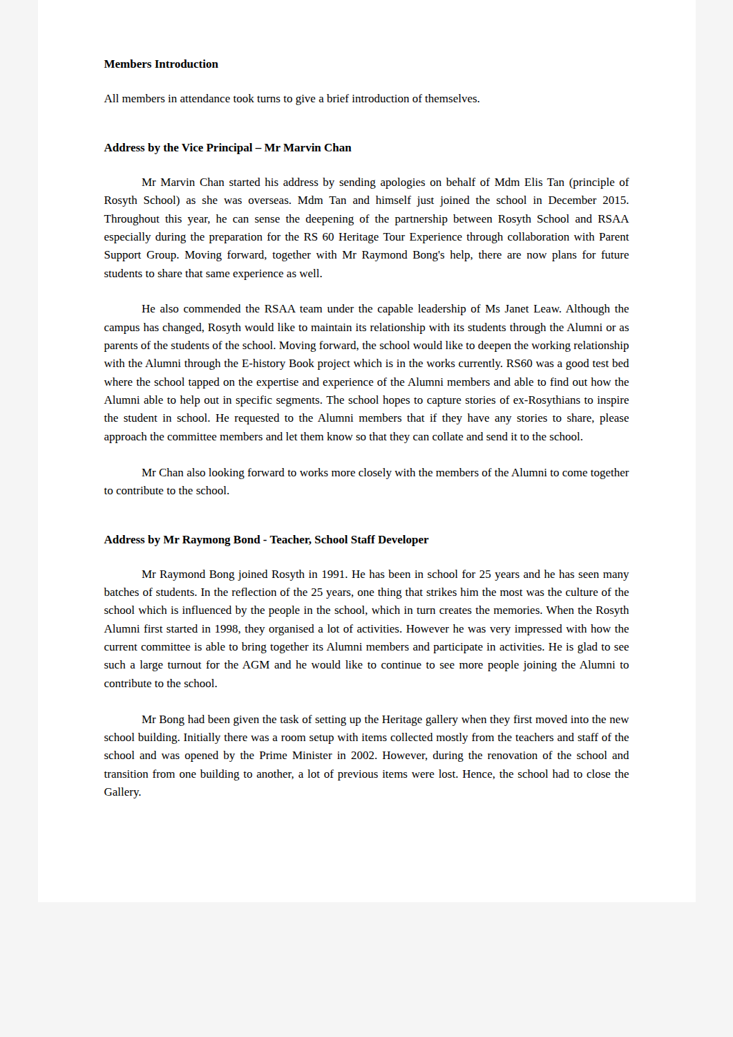Members Introduction
All members in attendance took turns to give a brief introduction of themselves.
Address by the Vice Principal – Mr Marvin Chan
Mr Marvin Chan started his address by sending apologies on behalf of Mdm Elis Tan (principle of Rosyth School) as she was overseas. Mdm Tan and himself just joined the school in December 2015. Throughout this year, he can sense the deepening of the partnership between Rosyth School and RSAA especially during the preparation for the RS 60 Heritage Tour Experience through collaboration with Parent Support Group. Moving forward, together with Mr Raymond Bong's help, there are now plans for future students to share that same experience as well.
He also commended the RSAA team under the capable leadership of Ms Janet Leaw. Although the campus has changed, Rosyth would like to maintain its relationship with its students through the Alumni or as parents of the students of the school. Moving forward, the school would like to deepen the working relationship with the Alumni through the E-history Book project which is in the works currently. RS60 was a good test bed where the school tapped on the expertise and experience of the Alumni members and able to find out how the Alumni able to help out in specific segments. The school hopes to capture stories of ex-Rosythians to inspire the student in school. He requested to the Alumni members that if they have any stories to share, please approach the committee members and let them know so that they can collate and send it to the school.
Mr Chan also looking forward to works more closely with the members of the Alumni to come together to contribute to the school.
Address by Mr Raymong Bond - Teacher, School Staff Developer
Mr Raymond Bong joined Rosyth in 1991. He has been in school for 25 years and he has seen many batches of students. In the reflection of the 25 years, one thing that strikes him the most was the culture of the school which is influenced by the people in the school, which in turn creates the memories. When the Rosyth Alumni first started in 1998, they organised a lot of activities. However he was very impressed with how the current committee is able to bring together its Alumni members and participate in activities. He is glad to see such a large turnout for the AGM and he would like to continue to see more people joining the Alumni to contribute to the school.
Mr Bong had been given the task of setting up the Heritage gallery when they first moved into the new school building. Initially there was a room setup with items collected mostly from the teachers and staff of the school and was opened by the Prime Minister in 2002. However, during the renovation of the school and transition from one building to another, a lot of previous items were lost. Hence, the school had to close the Gallery.